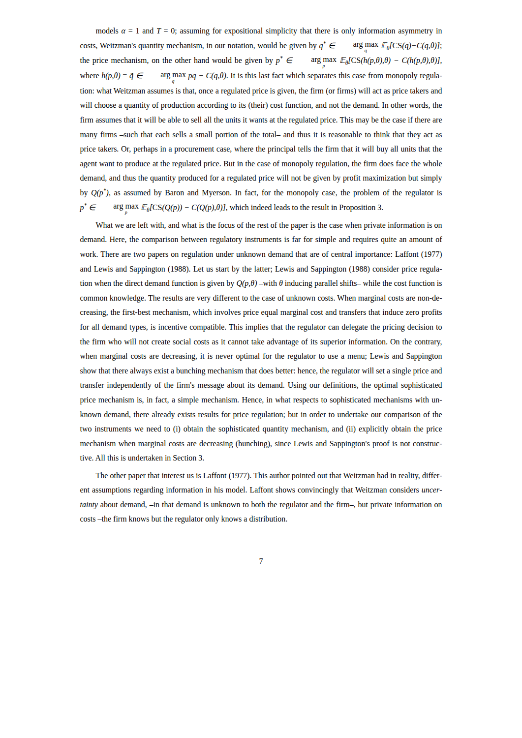models α = 1 and T = 0; assuming for expositional simplicity that there is only information asymmetry in costs, Weitzman's quantity mechanism, in our notation, would be given by q* ∈ arg max q 𝔼θ[CS(q)−C(q,θ)]; the price mechanism, on the other hand would be given by p* ∈ arg max p 𝔼θ[CS(h(p,θ),θ) − C(h(p,θ),θ)], where h(p,θ) = q̃ ∈ arg max q pq − C(q,θ). It is this last fact which separates this case from monopoly regulation: what Weitzman assumes is that, once a regulated price is given, the firm (or firms) will act as price takers and will choose a quantity of production according to its (their) cost function, and not the demand. In other words, the firm assumes that it will be able to sell all the units it wants at the regulated price. This may be the case if there are many firms –such that each sells a small portion of the total– and thus it is reasonable to think that they act as price takers. Or, perhaps in a procurement case, where the principal tells the firm that it will buy all units that the agent want to produce at the regulated price. But in the case of monopoly regulation, the firm does face the whole demand, and thus the quantity produced for a regulated price will not be given by profit maximization but simply by Q(p*), as assumed by Baron and Myerson. In fact, for the monopoly case, the problem of the regulator is p* ∈ arg max p 𝔼θ[CS(Q(p)) − C(Q(p),θ)], which indeed leads to the result in Proposition 3.
What we are left with, and what is the focus of the rest of the paper is the case when private information is on demand. Here, the comparison between regulatory instruments is far for simple and requires quite an amount of work. There are two papers on regulation under unknown demand that are of central importance: Laffont (1977) and Lewis and Sappington (1988). Let us start by the latter; Lewis and Sappington (1988) consider price regulation when the direct demand function is given by Q(p,θ) –with θ inducing parallel shifts– while the cost function is common knowledge. The results are very different to the case of unknown costs. When marginal costs are non-decreasing, the first-best mechanism, which involves price equal marginal cost and transfers that induce zero profits for all demand types, is incentive compatible. This implies that the regulator can delegate the pricing decision to the firm who will not create social costs as it cannot take advantage of its superior information. On the contrary, when marginal costs are decreasing, it is never optimal for the regulator to use a menu; Lewis and Sappington show that there always exist a bunching mechanism that does better: hence, the regulator will set a single price and transfer independently of the firm's message about its demand. Using our definitions, the optimal sophisticated price mechanism is, in fact, a simple mechanism. Hence, in what respects to sophisticated mechanisms with unknown demand, there already exists results for price regulation; but in order to undertake our comparison of the two instruments we need to (i) obtain the sophisticated quantity mechanism, and (ii) explicitly obtain the price mechanism when marginal costs are decreasing (bunching), since Lewis and Sappington's proof is not constructive. All this is undertaken in Section 3.
The other paper that interest us is Laffont (1977). This author pointed out that Weitzman had in reality, different assumptions regarding information in his model. Laffont shows convincingly that Weitzman considers uncertainty about demand, –in that demand is unknown to both the regulator and the firm–, but private information on costs –the firm knows but the regulator only knows a distribution.
7